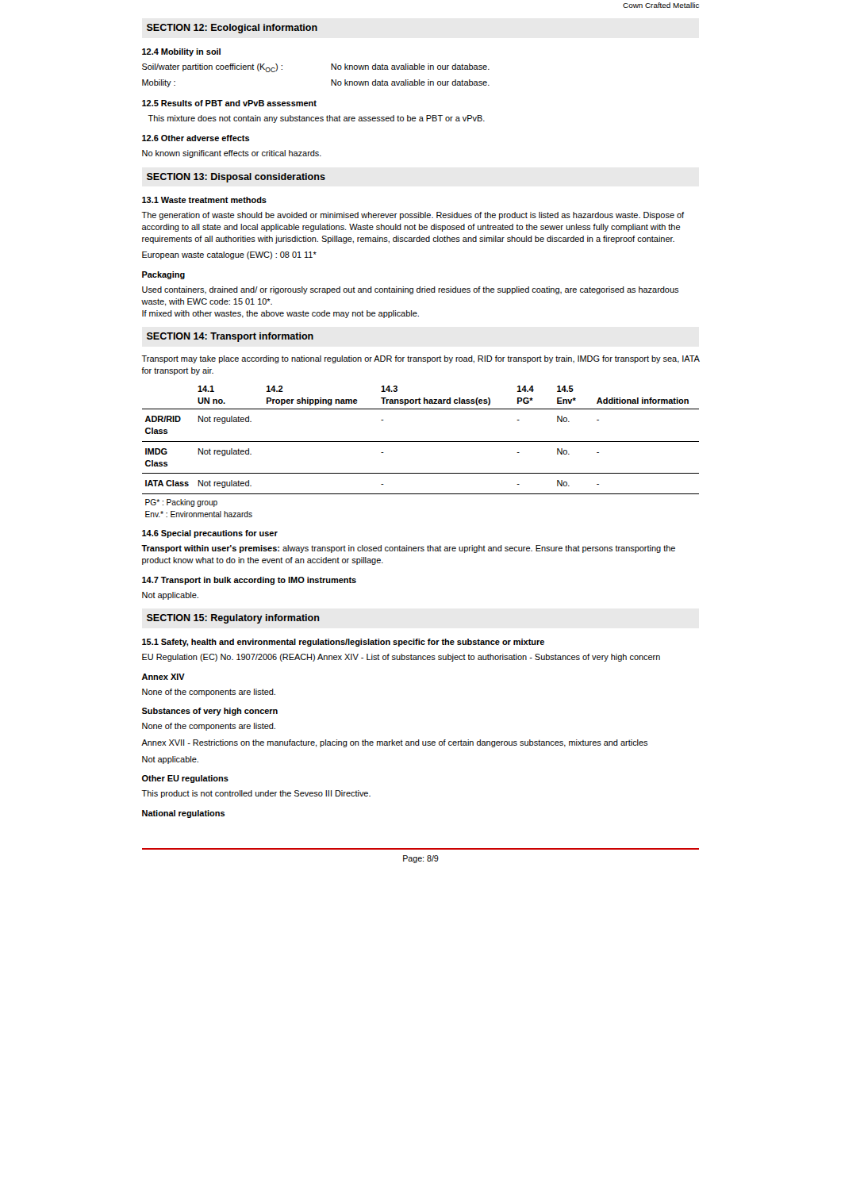Cown Crafted Metallic
SECTION 12: Ecological information
12.4 Mobility in soil
| Soil/water partition coefficient (K OC ) : | No known data avaliable in our database. |
| Mobility : | No known data avaliable in our database. |
12.5 Results of PBT and vPvB assessment
This mixture does not contain any substances that are assessed to be a PBT or a vPvB.
12.6 Other adverse effects
No known significant effects or critical hazards.
SECTION 13: Disposal considerations
13.1 Waste treatment methods
The generation of waste should be avoided or minimised wherever possible. Residues of the product is listed as hazardous waste. Dispose of according to all state and local applicable regulations. Waste should not be disposed of untreated to the sewer unless fully compliant with the requirements of all authorities with jurisdiction. Spillage, remains, discarded clothes and similar should be discarded in a fireproof container.
European waste catalogue (EWC) : 08 01 11*
Packaging
Used containers, drained and/ or rigorously scraped out and containing dried residues of the supplied coating, are categorised as hazardous waste, with EWC code: 15 01 10*.
If mixed with other wastes, the above waste code may not be applicable.
SECTION 14: Transport information
Transport may take place according to national regulation or ADR for transport by road, RID for transport by train, IMDG for transport by sea, IATA for transport by air.
| | 14.1 UN no. | 14.2 Proper shipping name | 14.3 Transport hazard class(es) | 14.4 PG* | 14.5 Env* | Additional information |
| --- | --- | --- | --- | --- | --- | --- |
| ADR/RID Class | Not regulated. | | - | - | No. | - |
| IMDG Class | Not regulated. | | - | - | No. | - |
| IATA Class | Not regulated. | | - | - | No. | - |
PG* : Packing group
Env.* : Environmental hazards
14.6 Special precautions for user
Transport within user's premises: always transport in closed containers that are upright and secure. Ensure that persons transporting the product know what to do in the event of an accident or spillage.
14.7 Transport in bulk according to IMO instruments
Not applicable.
SECTION 15: Regulatory information
15.1 Safety, health and environmental regulations/legislation specific for the substance or mixture
EU Regulation (EC) No. 1907/2006 (REACH) Annex XIV - List of substances subject to authorisation - Substances of very high concern
Annex XIV
None of the components are listed.
Substances of very high concern
None of the components are listed.
Annex XVII - Restrictions on the manufacture, placing on the market and use of certain dangerous substances, mixtures and articles
Not applicable.
Other EU regulations
This product is not controlled under the Seveso III Directive.
National regulations
Page: 8/9